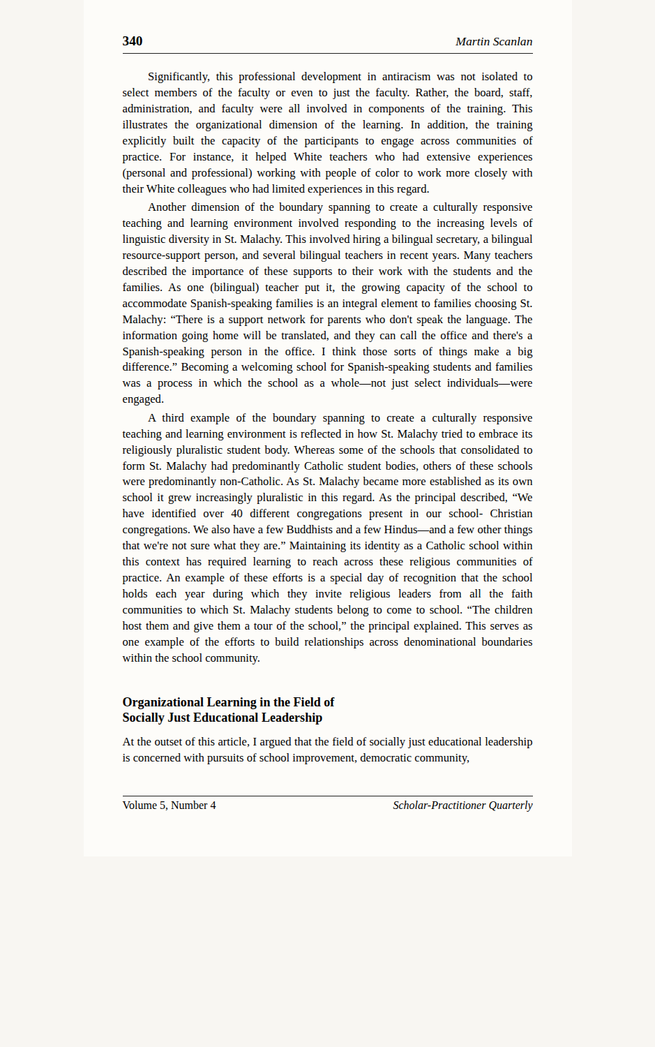340 Martin Scanlan
Significantly, this professional development in antiracism was not isolated to select members of the faculty or even to just the faculty. Rather, the board, staff, administration, and faculty were all involved in components of the training. This illustrates the organizational dimension of the learning. In addition, the training explicitly built the capacity of the participants to engage across communities of practice. For instance, it helped White teachers who had extensive experiences (personal and professional) working with people of color to work more closely with their White colleagues who had limited experiences in this regard.
Another dimension of the boundary spanning to create a culturally responsive teaching and learning environment involved responding to the increasing levels of linguistic diversity in St. Malachy. This involved hiring a bilingual secretary, a bilingual resource-support person, and several bilingual teachers in recent years. Many teachers described the importance of these supports to their work with the students and the families. As one (bilingual) teacher put it, the growing capacity of the school to accommodate Spanish-speaking families is an integral element to families choosing St. Malachy: “There is a support network for parents who don't speak the language. The information going home will be translated, and they can call the office and there's a Spanish-speaking person in the office. I think those sorts of things make a big difference.” Becoming a welcoming school for Spanish-speaking students and families was a process in which the school as a whole—not just select individuals—were engaged.
A third example of the boundary spanning to create a culturally responsive teaching and learning environment is reflected in how St. Malachy tried to embrace its religiously pluralistic student body. Whereas some of the schools that consolidated to form St. Malachy had predominantly Catholic student bodies, others of these schools were predominantly non-Catholic. As St. Malachy became more established as its own school it grew increasingly pluralistic in this regard. As the principal described, “We have identified over 40 different congregations present in our school- Christian congregations. We also have a few Buddhists and a few Hindus—and a few other things that we're not sure what they are.” Maintaining its identity as a Catholic school within this context has required learning to reach across these religious communities of practice. An example of these efforts is a special day of recognition that the school holds each year during which they invite religious leaders from all the faith communities to which St. Malachy students belong to come to school. “The children host them and give them a tour of the school,” the principal explained. This serves as one example of the efforts to build relationships across denominational boundaries within the school community.
Organizational Learning in the Field of
Socially Just Educational Leadership
At the outset of this article, I argued that the field of socially just educational leadership is concerned with pursuits of school improvement, democratic community,
Volume 5, Number 4 Scholar-Practitioner Quarterly